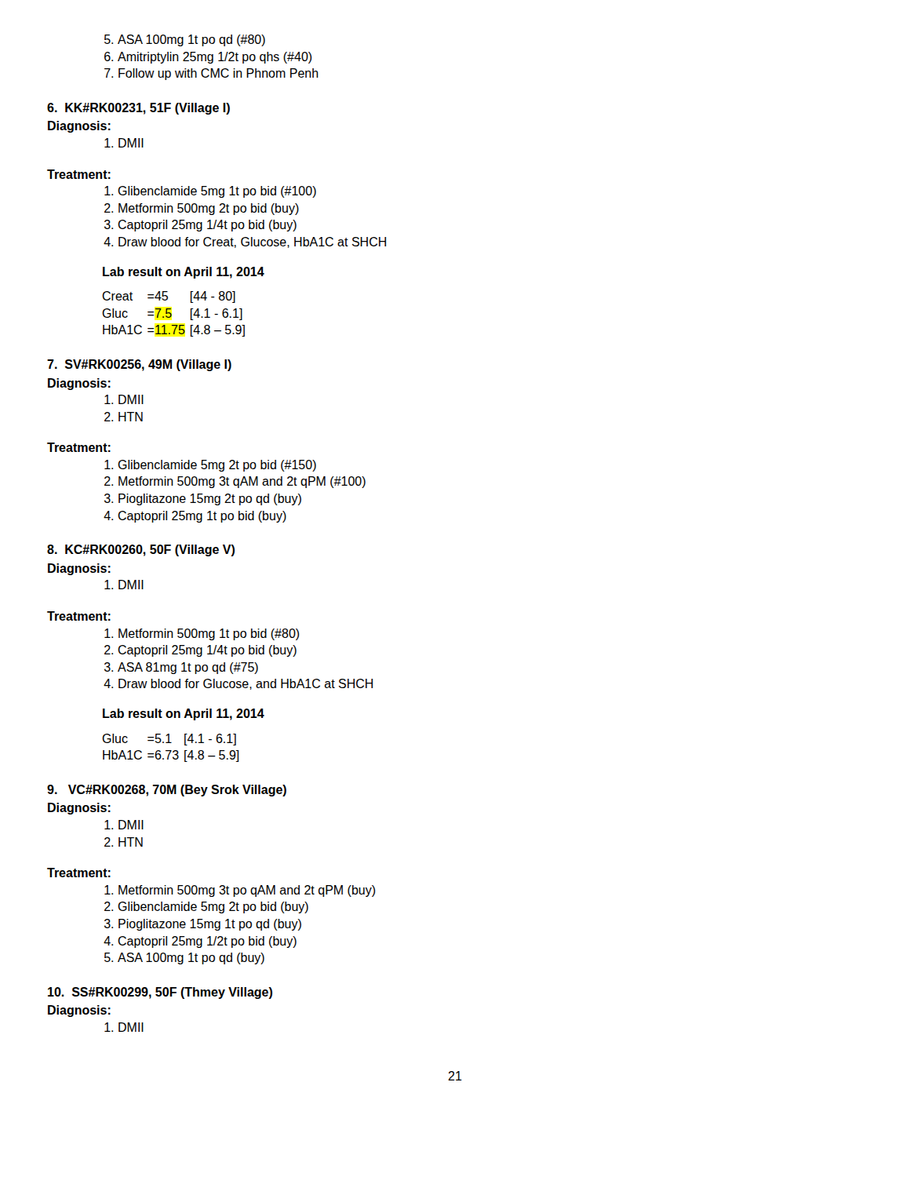ASA 100mg 1t po qd (#80)
Amitriptylin 25mg 1/2t po qhs (#40)
Follow up with CMC in Phnom Penh
6. KK#RK00231, 51F (Village I)
Diagnosis:
DMII
Treatment:
Glibenclamide 5mg 1t po bid (#100)
Metformin 500mg 2t po bid (buy)
Captopril 25mg 1/4t po bid (buy)
Draw blood for Creat, Glucose, HbA1C at SHCH
Lab result on April 11, 2014
| Creat | =45 | [44 - 80] |
| Gluc | = 7.5 | [4.1 - 6.1] |
| HbA1C | = 11.75 | [4.8 – 5.9] |
7. SV#RK00256, 49M (Village I)
Diagnosis:
DMII
HTN
Treatment:
Glibenclamide 5mg 2t po bid (#150)
Metformin 500mg 3t qAM and 2t qPM (#100)
Pioglitazone 15mg 2t po qd (buy)
Captopril 25mg 1t po bid (buy)
8. KC#RK00260, 50F (Village V)
Diagnosis:
DMII
Treatment:
Metformin 500mg 1t po bid (#80)
Captopril 25mg 1/4t po bid (buy)
ASA 81mg 1t po qd (#75)
Draw blood for Glucose, and HbA1C at SHCH
Lab result on April 11, 2014
| Gluc | =5.1 | [4.1 - 6.1] |
| HbA1C | =6.73 | [4.8 – 5.9] |
9. VC#RK00268, 70M (Bey Srok Village)
Diagnosis:
DMII
HTN
Treatment:
Metformin 500mg 3t po qAM and 2t qPM (buy)
Glibenclamide 5mg 2t po bid (buy)
Pioglitazone 15mg 1t po qd (buy)
Captopril 25mg 1/2t po bid (buy)
ASA 100mg 1t po qd (buy)
10. SS#RK00299, 50F (Thmey Village)
Diagnosis:
DMII
21